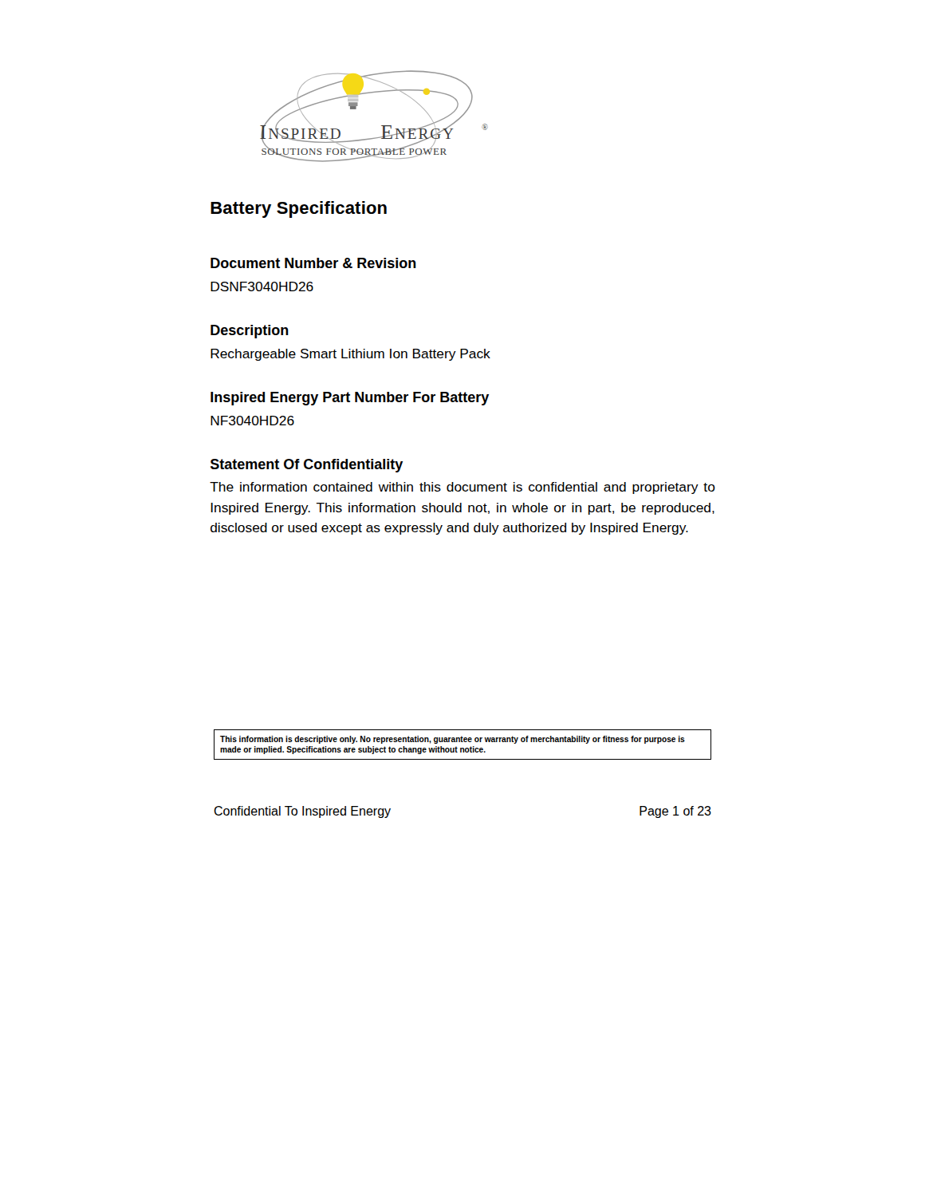INSPIRED ENERGY ® SOLUTIONS FOR PORTABLE POWER
Battery Specification
Document Number & Revision
DSNF3040HD26
Description
Rechargeable Smart Lithium Ion Battery Pack
Inspired Energy Part Number For Battery
NF3040HD26
Statement Of Confidentiality
The information contained within this document is confidential and proprietary to Inspired Energy. This information should not, in whole or in part, be reproduced, disclosed or used except as expressly and duly authorized by Inspired Energy.
This information is descriptive only. No representation, guarantee or warranty of merchantability or fitness for purpose is made or implied. Specifications are subject to change without notice.
Confidential To Inspired Energy Page 1 of 23